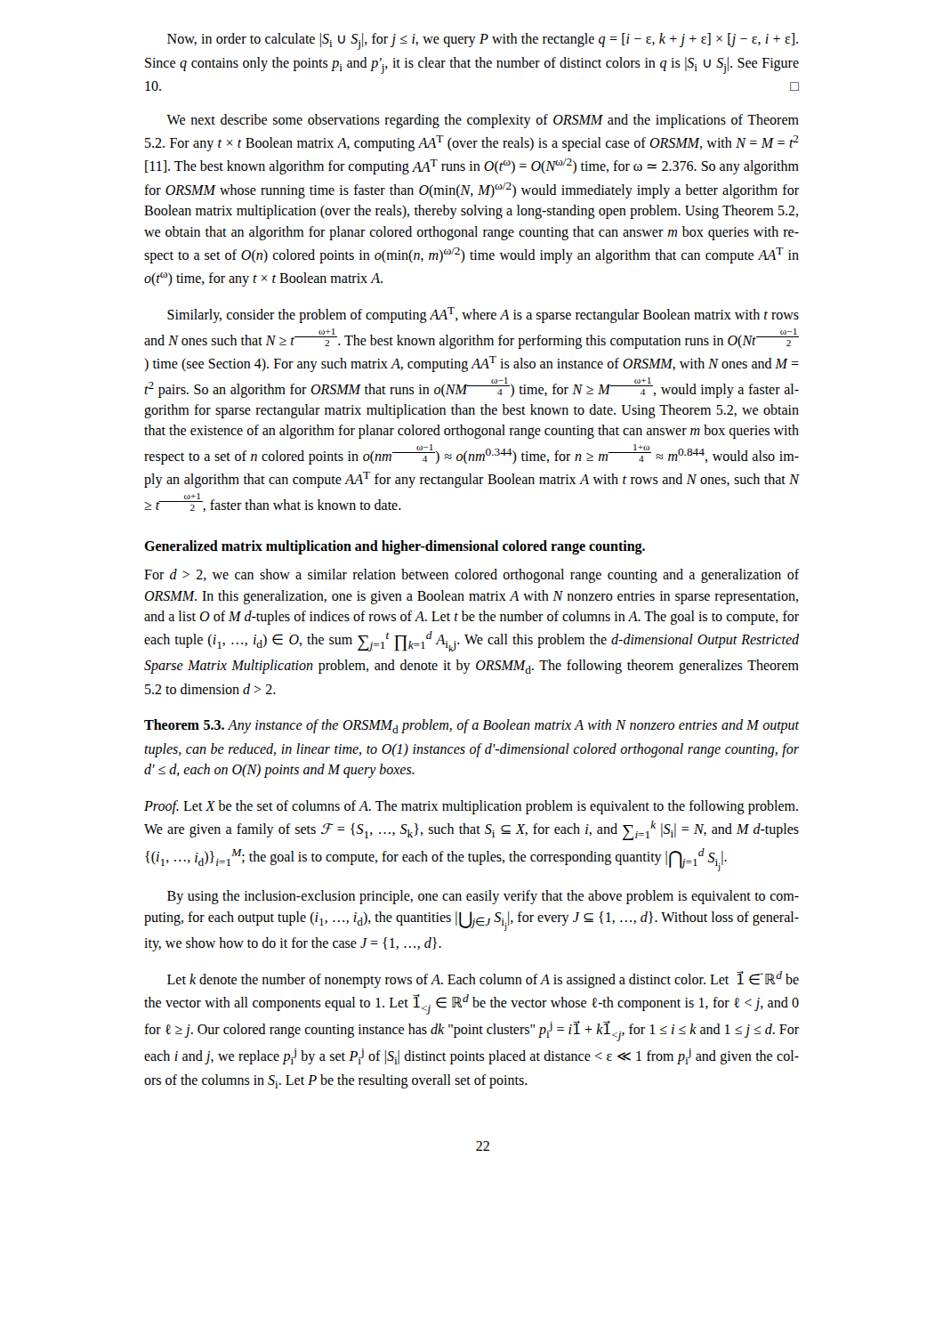Now, in order to calculate |Si ∪ Sj|, for j ≤ i, we query P with the rectangle q = [i − ε, k + j + ε] × [j − ε, i + ε]. Since q contains only the points pi and p′j, it is clear that the number of distinct colors in q is |Si ∪ Sj|. See Figure 10. □
We next describe some observations regarding the complexity of ORSMM and the implications of Theorem 5.2. For any t × t Boolean matrix A, computing AAT (over the reals) is a special case of ORSMM, with N = M = t2 [11]. The best known algorithm for computing AAT runs in O(tω) = O(Nω/2) time, for ω ≃ 2.376. So any algorithm for ORSMM whose running time is faster than O(min(N, M)ω/2) would immediately imply a better algorithm for Boolean matrix multiplication (over the reals), thereby solving a long-standing open problem. Using Theorem 5.2, we obtain that an algorithm for planar colored orthogonal range counting that can answer m box queries with respect to a set of O(n) colored points in o(min(n, m)ω/2) time would imply an algorithm that can compute AAT in o(tω) time, for any t × t Boolean matrix A.
Similarly, consider the problem of computing AAT, where A is a sparse rectangular Boolean matrix with t rows and N ones such that N ≥ tω+12. The best known algorithm for performing this computation runs in O(Ntω−12) time (see Section 4). For any such matrix A, computing AAT is also an instance of ORSMM, with N ones and M = t2 pairs. So an algorithm for ORSMM that runs in o(NMω−14) time, for N ≥ Mω+14, would imply a faster algorithm for sparse rectangular matrix multiplication than the best known to date. Using Theorem 5.2, we obtain that the existence of an algorithm for planar colored orthogonal range counting that can answer m box queries with respect to a set of n colored points in o(nmω−14) ≈ o(nm0.344) time, for n ≥ m1+ω 4 ≈ m0.844, would also imply an algorithm that can compute AAT for any rectangular Boolean matrix A with t rows and N ones, such that N ≥ tω+12, faster than what is known to date.
Generalized matrix multiplication and higher-dimensional colored range counting.
For d > 2, we can show a similar relation between colored orthogonal range counting and a generalization of ORSMM. In this generalization, one is given a Boolean matrix A with N nonzero entries in sparse representation, and a list O of M d-tuples of indices of rows of A. Let t be the number of columns in A. The goal is to compute, for each tuple (i1, …, id) ∈ O, the sum ∑j=1t ∏k=1d Aikj. We call this problem the d-dimensional Output Restricted Sparse Matrix Multiplication problem, and denote it by ORSMMd. The following theorem generalizes Theorem 5.2 to dimension d > 2.
Theorem 5.3. Any instance of the ORSMMd problem, of a Boolean matrix A with N nonzero entries and M output tuples, can be reduced, in linear time, to O(1) instances of d′-dimensional colored orthogonal range counting, for d′ ≤ d, each on O(N) points and M query boxes.
Proof. Let X be the set of columns of A. The matrix multiplication problem is equivalent to the following problem. We are given a family of sets ℱ = {S1, …, Sk}, such that Si ⊆ X, for each i, and ∑i=1k |Si| = N, and M d-tuples {(i1, …, id)}i=1M; the goal is to compute, for each of the tuples, the corresponding quantity |⋂j=1d Sij|.
By using the inclusion-exclusion principle, one can easily verify that the above problem is equivalent to computing, for each output tuple (i1, …, id), the quantities |⋃j∈J Sij|, for every J ⊆ {1, …, d}. Without loss of generality, we show how to do it for the case J = {1, …, d}.
Let k denote the number of nonempty rows of A. Each column of A is assigned a distinct color. Let 1⃗ ∈ ℝd be the vector with all components equal to 1. Let 1⃗<j ∈ ℝd be the vector whose ℓ-th component is 1, for ℓ < j, and 0 for ℓ ≥ j. Our colored range counting instance has dk "point clusters" pij = i1⃗ + k1⃗<j, for 1 ≤ i ≤ k and 1 ≤ j ≤ d. For each i and j, we replace pij by a set Pij of |Si| distinct points placed at distance < ε ≪ 1 from pij and given the colors of the columns in Si. Let P be the resulting overall set of points.
22